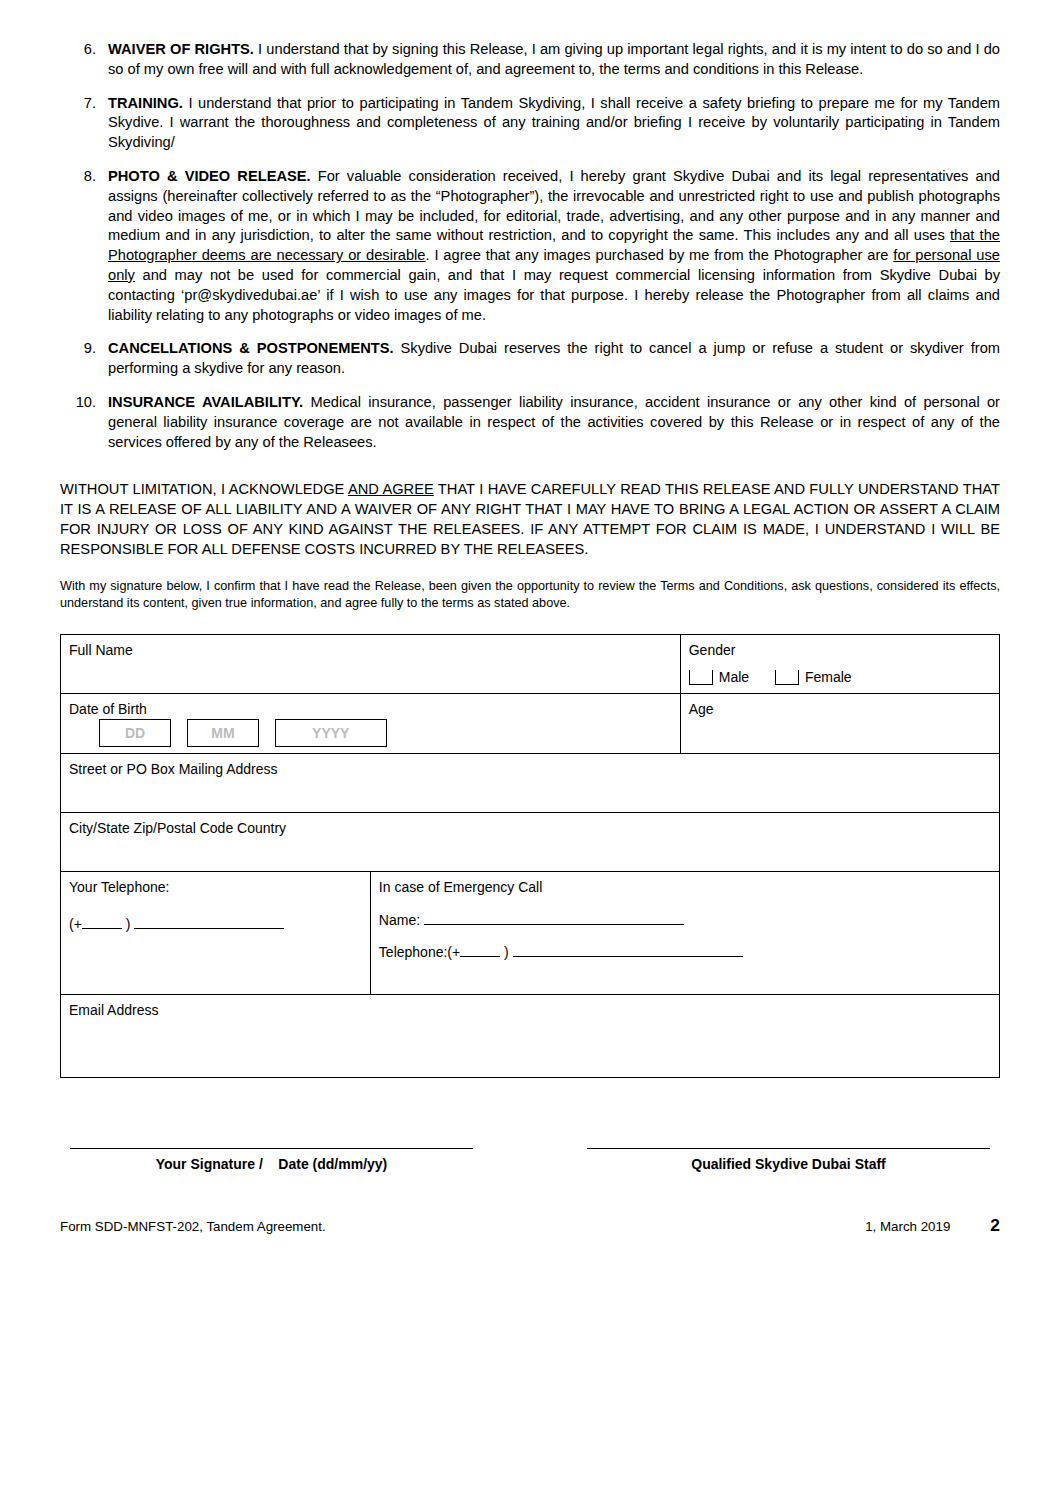6. WAIVER OF RIGHTS. I understand that by signing this Release, I am giving up important legal rights, and it is my intent to do so and I do so of my own free will and with full acknowledgement of, and agreement to, the terms and conditions in this Release.
7. TRAINING. I understand that prior to participating in Tandem Skydiving, I shall receive a safety briefing to prepare me for my Tandem Skydive. I warrant the thoroughness and completeness of any training and/or briefing I receive by voluntarily participating in Tandem Skydiving/
8. PHOTO & VIDEO RELEASE. For valuable consideration received, I hereby grant Skydive Dubai and its legal representatives and assigns (hereinafter collectively referred to as the “Photographer”), the irrevocable and unrestricted right to use and publish photographs and video images of me, or in which I may be included, for editorial, trade, advertising, and any other purpose and in any manner and medium and in any jurisdiction, to alter the same without restriction, and to copyright the same. This includes any and all uses that the Photographer deems are necessary or desirable. I agree that any images purchased by me from the Photographer are for personal use only and may not be used for commercial gain, and that I may request commercial licensing information from Skydive Dubai by contacting ‘pr@skydivedubai.ae’ if I wish to use any images for that purpose. I hereby release the Photographer from all claims and liability relating to any photographs or video images of me.
9. CANCELLATIONS & POSTPONEMENTS. Skydive Dubai reserves the right to cancel a jump or refuse a student or skydiver from performing a skydive for any reason.
10. INSURANCE AVAILABILITY. Medical insurance, passenger liability insurance, accident insurance or any other kind of personal or general liability insurance coverage are not available in respect of the activities covered by this Release or in respect of any of the services offered by any of the Releasees.
WITHOUT LIMITATION, I ACKNOWLEDGE AND AGREE THAT I HAVE CAREFULLY READ THIS RELEASE AND FULLY UNDERSTAND THAT IT IS A RELEASE OF ALL LIABILITY AND A WAIVER OF ANY RIGHT THAT I MAY HAVE TO BRING A LEGAL ACTION OR ASSERT A CLAIM FOR INJURY OR LOSS OF ANY KIND AGAINST THE RELEASEES. IF ANY ATTEMPT FOR CLAIM IS MADE, I UNDERSTAND I WILL BE RESPONSIBLE FOR ALL DEFENSE COSTS INCURRED BY THE RELEASEES.
With my signature below, I confirm that I have read the Release, been given the opportunity to review the Terms and Conditions, ask questions, considered its effects, understand its content, given true information, and agree fully to the terms as stated above.
| Full Name | Gender Male Female |
| Date of Birth DD MM YYYY | Age |
| Street or PO Box Mailing Address |
| City/State Zip/Postal Code Country |
| Your Telephone: (+ ) | In case of Emergency Call Name: Telephone:(+ ) |
| Email Address |
| Your Signature / Date (dd/mm/yy) | | Qualified Skydive Dubai Staff |
Form SDD-MNFST-202, Tandem Agreement. 1, March 2019 2